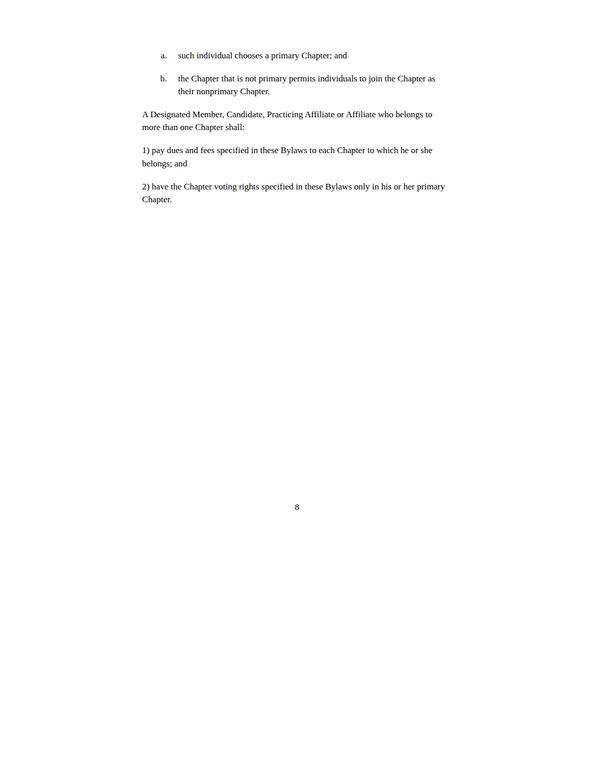such individual chooses a primary Chapter; and
the Chapter that is not primary permits individuals to join the Chapter as their nonprimary Chapter.
A Designated Member, Candidate, Practicing Affiliate or Affiliate who belongs to more than one Chapter shall:
1) pay dues and fees specified in these Bylaws to each Chapter to which he or she belongs; and
2) have the Chapter voting rights specified in these Bylaws only in his or her primary Chapter.
8